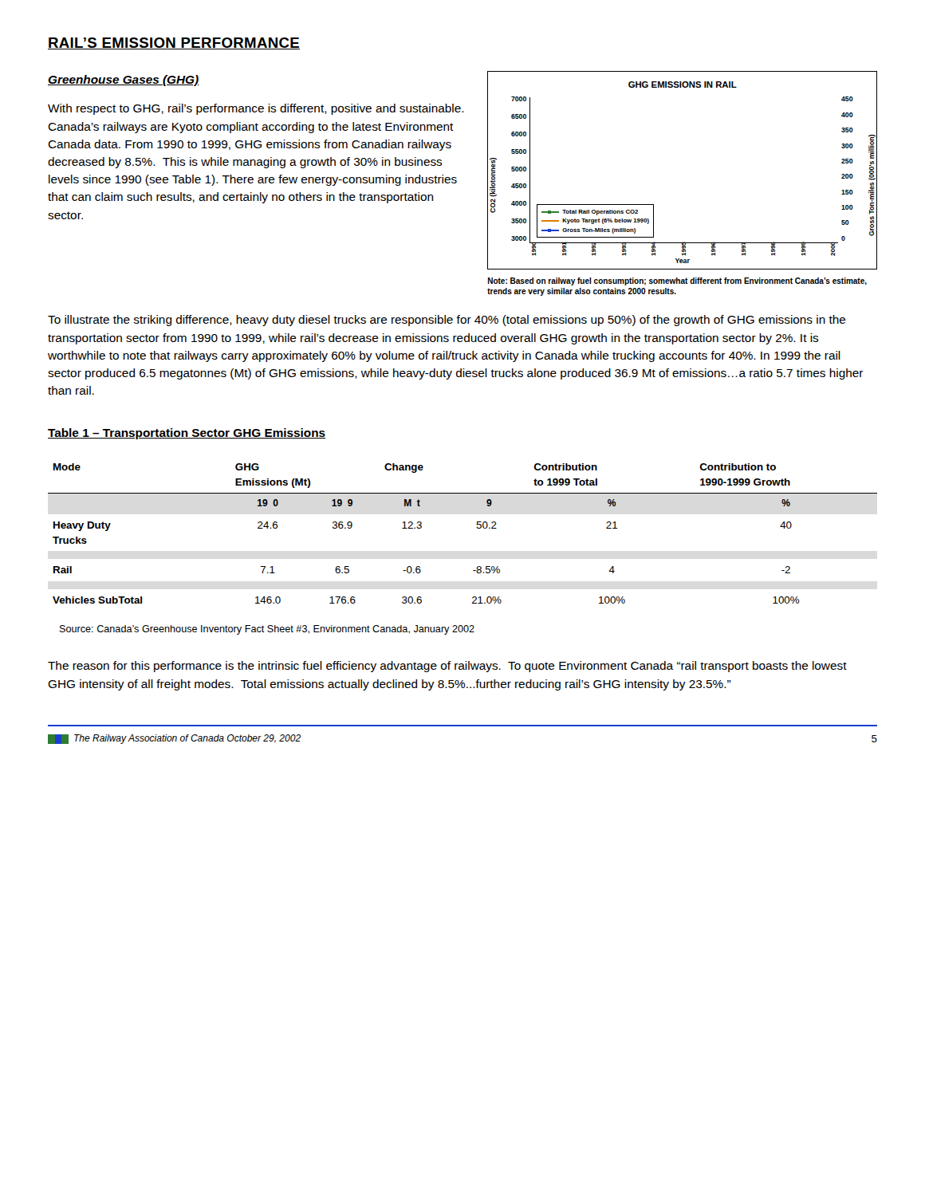RAIL’S EMISSION PERFORMANCE
GHG EMISSIONS IN RAIL
CO2 (kilotonnes)
7000 6500 6000 5500 5000 4500 4000 3500 3000
450 400 350 300 250 200 150 100 50 0
Gross Ton-miles (000's million)
Total Rail Operations CO2
Kyoto Target (6% below 1990)
Gross Ton-Miles (million)
1990 1991 1992 1993 1994 1995 1996 1997 1998 1999 2000
Year
Note: Based on railway fuel consumption; somewhat different from Environment Canada’s estimate, trends are very similar also contains 2000 results.
Greenhouse Gases (GHG)
With respect to GHG, rail’s performance is different, positive and sustainable. Canada’s railways are Kyoto compliant according to the latest Environment Canada data. From 1990 to 1999, GHG emissions from Canadian railways decreased by 8.5%. This is while managing a growth of 30% in business levels since 1990 (see Table 1). There are few energy-consuming industries that can claim such results, and certainly no others in the transportation sector.
To illustrate the striking difference, heavy duty diesel trucks are responsible for 40% (total emissions up 50%) of the growth of GHG emissions in the transportation sector from 1990 to 1999, while rail’s decrease in emissions reduced overall GHG growth in the transportation sector by 2%. It is worthwhile to note that railways carry approximately 60% by volume of rail/truck activity in Canada while trucking accounts for 40%. In 1999 the rail sector produced 6.5 megatonnes (Mt) of GHG emissions, while heavy-duty diesel trucks alone produced 36.9 Mt of emissions…a ratio 5.7 times higher than rail.
Table 1 – Transportation Sector GHG Emissions
| Mode | GHG Emissions (Mt) | Change | Contribution to 1999 Total | Contribution to 1990-1999 Growth |
| --- | --- | --- | --- | --- |
| | 19 0 | 19 9 | M t | 9 | % | % |
| Heavy Duty Trucks | 24.6 | 36.9 | 12.3 | 50.2 | 21 | 40 |
| Rail | 7.1 | 6.5 | -0.6 | -8.5% | 4 | -2 |
| Vehicles SubTotal | 146.0 | 176.6 | 30.6 | 21.0% | 100% | 100% |
Source: Canada’s Greenhouse Inventory Fact Sheet #3, Environment Canada, January 2002
The reason for this performance is the intrinsic fuel efficiency advantage of railways. To quote Environment Canada “rail transport boasts the lowest GHG intensity of all freight modes. Total emissions actually declined by 8.5%...further reducing rail’s GHG intensity by 23.5%.”
The Railway Association of Canada October 29, 2002
5